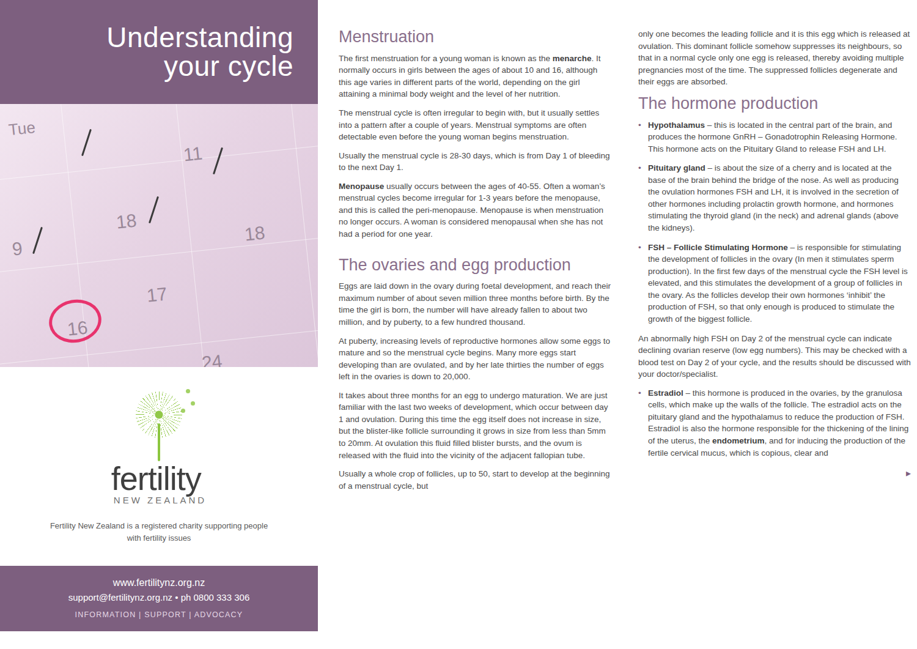Understanding your cycle
Tue
11
18
18
9
17
16
24
fertilityNEW ZEALAND
Fertility New Zealand is a registered charity supporting people with fertility issues
www.fertilitynz.org.nz
support@fertilitynz.org.nz • ph 0800 333 306
INFORMATION | SUPPORT | ADVOCACY
Menstruation
The first menstruation for a young woman is known as the menarche. It normally occurs in girls between the ages of about 10 and 16, although this age varies in different parts of the world, depending on the girl attaining a minimal body weight and the level of her nutrition.
The menstrual cycle is often irregular to begin with, but it usually settles into a pattern after a couple of years. Menstrual symptoms are often detectable even before the young woman begins menstruation.
Usually the menstrual cycle is 28-30 days, which is from Day 1 of bleeding to the next Day 1.
Menopause usually occurs between the ages of 40-55. Often a woman’s menstrual cycles become irregular for 1-3 years before the menopause, and this is called the peri-menopause. Menopause is when menstruation no longer occurs. A woman is considered menopausal when she has not had a period for one year.
The ovaries and egg production
Eggs are laid down in the ovary during foetal development, and reach their maximum number of about seven million three months before birth. By the time the girl is born, the number will have already fallen to about two million, and by puberty, to a few hundred thousand.
At puberty, increasing levels of reproductive hormones allow some eggs to mature and so the menstrual cycle begins. Many more eggs start developing than are ovulated, and by her late thirties the number of eggs left in the ovaries is down to 20,000.
It takes about three months for an egg to undergo maturation. We are just familiar with the last two weeks of development, which occur between day 1 and ovulation. During this time the egg itself does not increase in size, but the blister-like follicle surrounding it grows in size from less than 5mm to 20mm. At ovulation this fluid filled blister bursts, and the ovum is released with the fluid into the vicinity of the adjacent fallopian tube.
Usually a whole crop of follicles, up to 50, start to develop at the beginning of a menstrual cycle, but
only one becomes the leading follicle and it is this egg which is released at ovulation. This dominant follicle somehow suppresses its neighbours, so that in a normal cycle only one egg is released, thereby avoiding multiple pregnancies most of the time. The suppressed follicles degenerate and their eggs are absorbed.
The hormone production
Hypothalamus – this is located in the central part of the brain, and produces the hormone GnRH – Gonadotrophin Releasing Hormone. This hormone acts on the Pituitary Gland to release FSH and LH.
Pituitary gland – is about the size of a cherry and is located at the base of the brain behind the bridge of the nose. As well as producing the ovulation hormones FSH and LH, it is involved in the secretion of other hormones including prolactin growth hormone, and hormones stimulating the thyroid gland (in the neck) and adrenal glands (above the kidneys).
FSH – Follicle Stimulating Hormone – is responsible for stimulating the development of follicles in the ovary (In men it stimulates sperm production). In the first few days of the menstrual cycle the FSH level is elevated, and this stimulates the development of a group of follicles in the ovary. As the follicles develop their own hormones ‘inhibit’ the production of FSH, so that only enough is produced to stimulate the growth of the biggest follicle.
An abnormally high FSH on Day 2 of the menstrual cycle can indicate declining ovarian reserve (low egg numbers). This may be checked with a blood test on Day 2 of your cycle, and the results should be discussed with your doctor/specialist.
Estradiol – this hormone is produced in the ovaries, by the granulosa cells, which make up the walls of the follicle. The estradiol acts on the pituitary gland and the hypothalamus to reduce the production of FSH. Estradiol is also the hormone responsible for the thickening of the lining of the uterus, the endometrium, and for inducing the production of the fertile cervical mucus, which is copious, clear and
▸